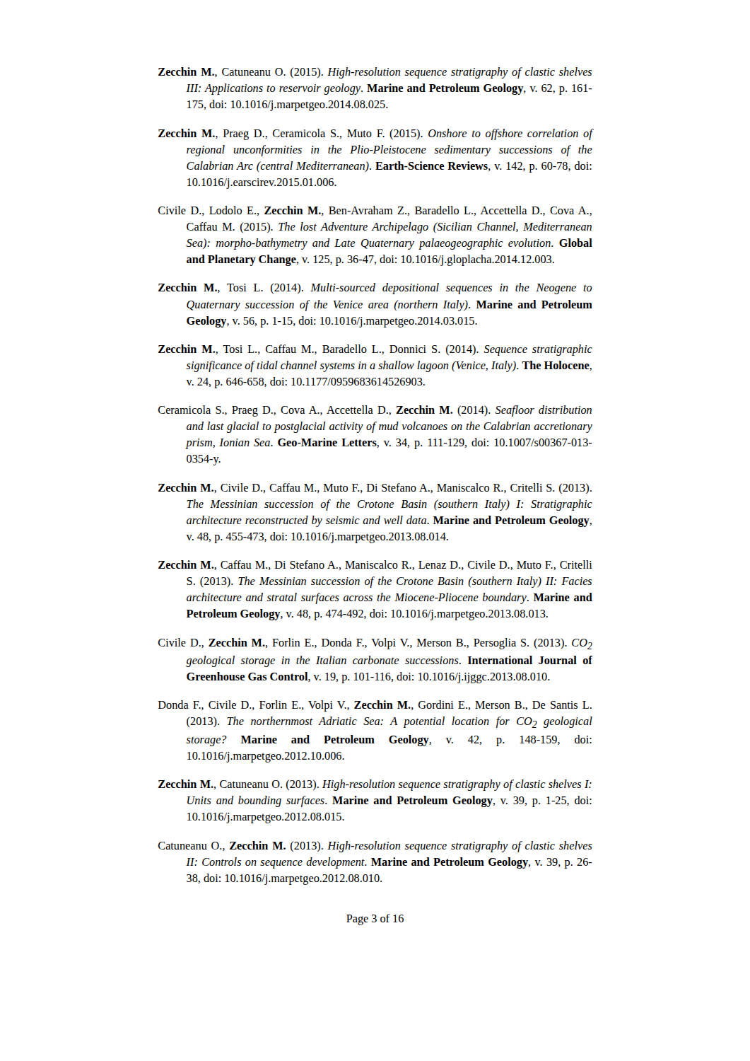Zecchin M., Catuneanu O. (2015). High-resolution sequence stratigraphy of clastic shelves III: Applications to reservoir geology. Marine and Petroleum Geology, v. 62, p. 161-175, doi: 10.1016/j.marpetgeo.2014.08.025.
Zecchin M., Praeg D., Ceramicola S., Muto F. (2015). Onshore to offshore correlation of regional unconformities in the Plio-Pleistocene sedimentary successions of the Calabrian Arc (central Mediterranean). Earth-Science Reviews, v. 142, p. 60-78, doi: 10.1016/j.earscirev.2015.01.006.
Civile D., Lodolo E., Zecchin M., Ben-Avraham Z., Baradello L., Accettella D., Cova A., Caffau M. (2015). The lost Adventure Archipelago (Sicilian Channel, Mediterranean Sea): morpho-bathymetry and Late Quaternary palaeogeographic evolution. Global and Planetary Change, v. 125, p. 36-47, doi: 10.1016/j.gloplacha.2014.12.003.
Zecchin M., Tosi L. (2014). Multi-sourced depositional sequences in the Neogene to Quaternary succession of the Venice area (northern Italy). Marine and Petroleum Geology, v. 56, p. 1-15, doi: 10.1016/j.marpetgeo.2014.03.015.
Zecchin M., Tosi L., Caffau M., Baradello L., Donnici S. (2014). Sequence stratigraphic significance of tidal channel systems in a shallow lagoon (Venice, Italy). The Holocene, v. 24, p. 646-658, doi: 10.1177/0959683614526903.
Ceramicola S., Praeg D., Cova A., Accettella D., Zecchin M. (2014). Seafloor distribution and last glacial to postglacial activity of mud volcanoes on the Calabrian accretionary prism, Ionian Sea. Geo-Marine Letters, v. 34, p. 111-129, doi: 10.1007/s00367-013-0354-y.
Zecchin M., Civile D., Caffau M., Muto F., Di Stefano A., Maniscalco R., Critelli S. (2013). The Messinian succession of the Crotone Basin (southern Italy) I: Stratigraphic architecture reconstructed by seismic and well data. Marine and Petroleum Geology, v. 48, p. 455-473, doi: 10.1016/j.marpetgeo.2013.08.014.
Zecchin M., Caffau M., Di Stefano A., Maniscalco R., Lenaz D., Civile D., Muto F., Critelli S. (2013). The Messinian succession of the Crotone Basin (southern Italy) II: Facies architecture and stratal surfaces across the Miocene-Pliocene boundary. Marine and Petroleum Geology, v. 48, p. 474-492, doi: 10.1016/j.marpetgeo.2013.08.013.
Civile D., Zecchin M., Forlin E., Donda F., Volpi V., Merson B., Persoglia S. (2013). CO2 geological storage in the Italian carbonate successions. International Journal of Greenhouse Gas Control, v. 19, p. 101-116, doi: 10.1016/j.ijggc.2013.08.010.
Donda F., Civile D., Forlin E., Volpi V., Zecchin M., Gordini E., Merson B., De Santis L. (2013). The northernmost Adriatic Sea: A potential location for CO2 geological storage? Marine and Petroleum Geology, v. 42, p. 148-159, doi: 10.1016/j.marpetgeo.2012.10.006.
Zecchin M., Catuneanu O. (2013). High-resolution sequence stratigraphy of clastic shelves I: Units and bounding surfaces. Marine and Petroleum Geology, v. 39, p. 1-25, doi: 10.1016/j.marpetgeo.2012.08.015.
Catuneanu O., Zecchin M. (2013). High-resolution sequence stratigraphy of clastic shelves II: Controls on sequence development. Marine and Petroleum Geology, v. 39, p. 26-38, doi: 10.1016/j.marpetgeo.2012.08.010.
Page 3 of 16